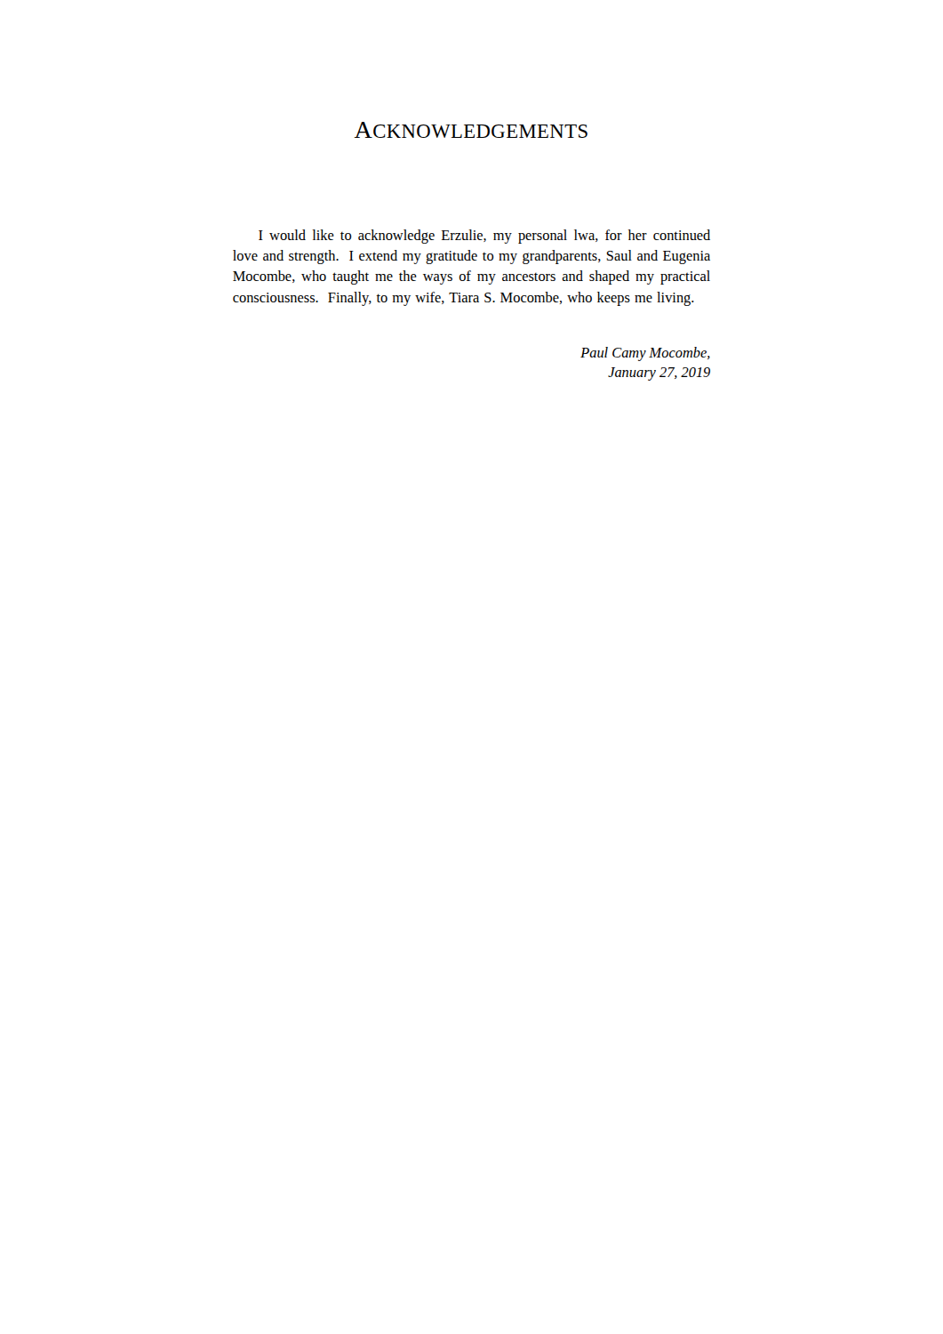Acknowledgements
I would like to acknowledge Erzulie, my personal lwa, for her continued love and strength. I extend my gratitude to my grandparents, Saul and Eugenia Mocombe, who taught me the ways of my ancestors and shaped my practical consciousness. Finally, to my wife, Tiara S. Mocombe, who keeps me living.
Paul Camy Mocombe,
January 27, 2019